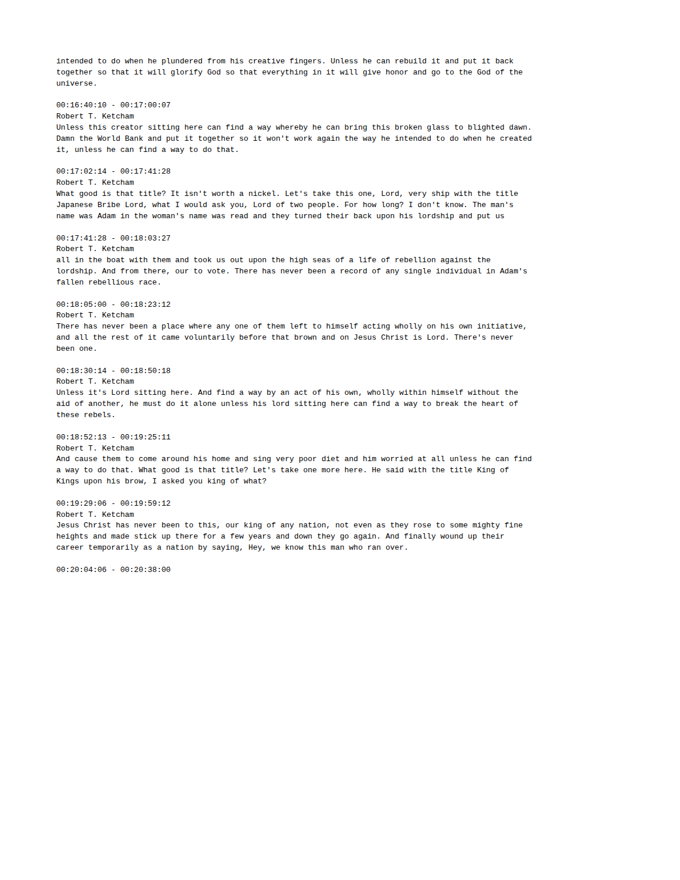intended to do when he plundered from his creative fingers. Unless he can rebuild it and put it back together so that it will glorify God so that everything in it will give honor and go to the God of the universe.
00:16:40:10 - 00:17:00:07
Robert T. Ketcham
Unless this creator sitting here can find a way whereby he can bring this broken glass to blighted dawn. Damn the World Bank and put it together so it won't work again the way he intended to do when he created it, unless he can find a way to do that.
00:17:02:14 - 00:17:41:28
Robert T. Ketcham
What good is that title? It isn't worth a nickel. Let's take this one, Lord, very ship with the title Japanese Bribe Lord, what I would ask you, Lord of two people. For how long? I don't know. The man's name was Adam in the woman's name was read and they turned their back upon his lordship and put us
00:17:41:28 - 00:18:03:27
Robert T. Ketcham
all in the boat with them and took us out upon the high seas of a life of rebellion against the lordship. And from there, our to vote. There has never been a record of any single individual in Adam's fallen rebellious race.
00:18:05:00 - 00:18:23:12
Robert T. Ketcham
There has never been a place where any one of them left to himself acting wholly on his own initiative, and all the rest of it came voluntarily before that brown and on Jesus Christ is Lord. There's never been one.
00:18:30:14 - 00:18:50:18
Robert T. Ketcham
Unless it's Lord sitting here. And find a way by an act of his own, wholly within himself without the aid of another, he must do it alone unless his lord sitting here can find a way to break the heart of these rebels.
00:18:52:13 - 00:19:25:11
Robert T. Ketcham
And cause them to come around his home and sing very poor diet and him worried at all unless he can find a way to do that. What good is that title? Let's take one more here. He said with the title King of Kings upon his brow, I asked you king of what?
00:19:29:06 - 00:19:59:12
Robert T. Ketcham
Jesus Christ has never been to this, our king of any nation, not even as they rose to some mighty fine heights and made stick up there for a few years and down they go again. And finally wound up their career temporarily as a nation by saying, Hey, we know this man who ran over.
00:20:04:06 - 00:20:38:00